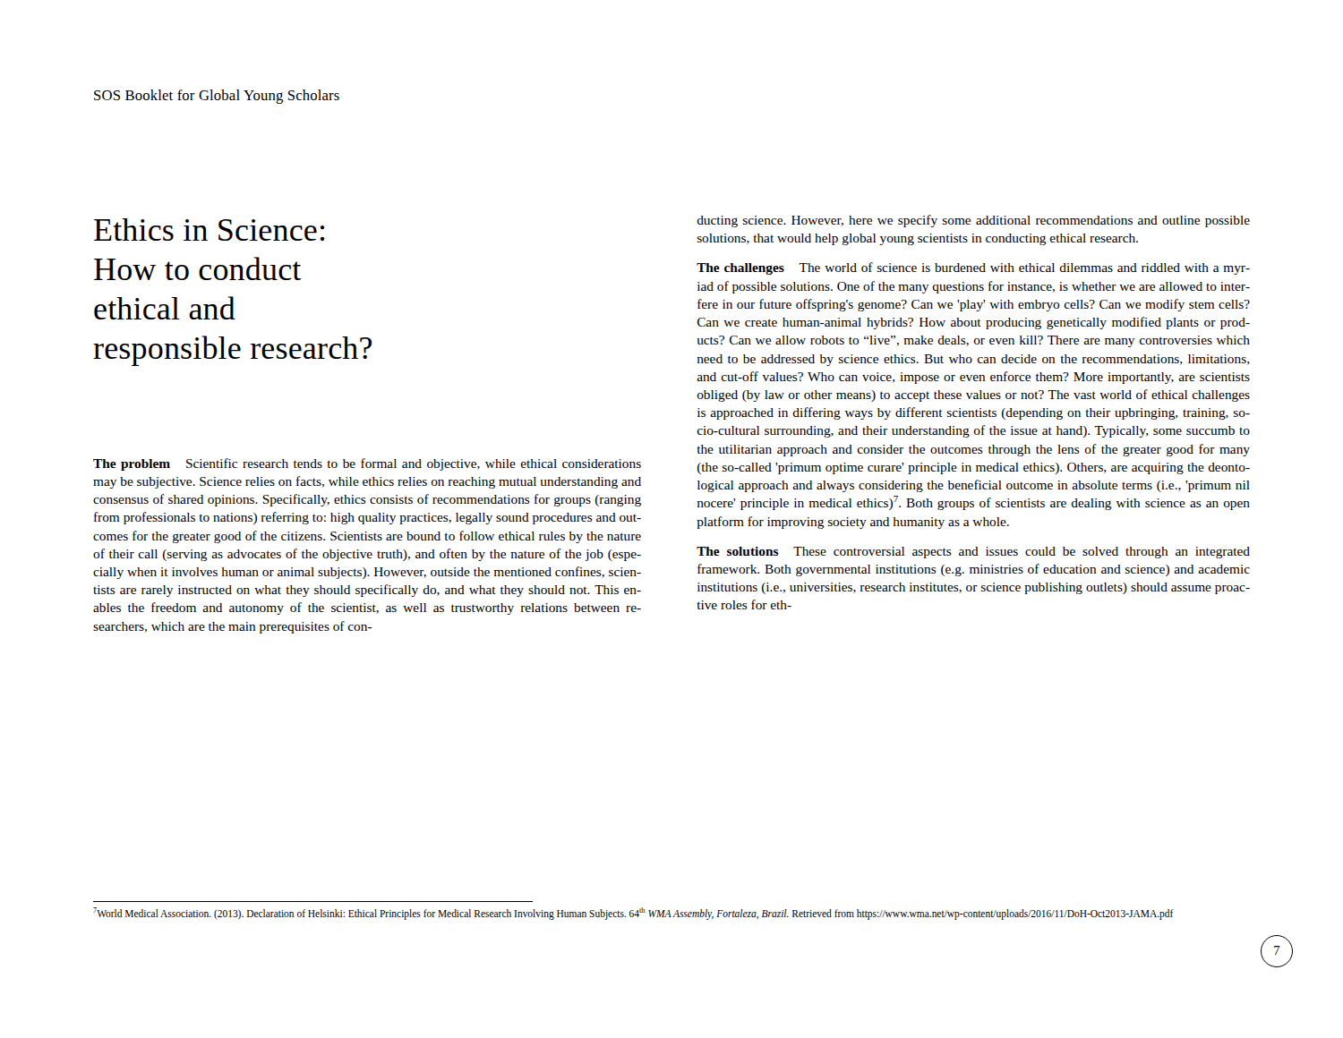SOS Booklet for Global Young Scholars
Ethics in Science:
How to conduct
ethical and
responsible research?
The problem Scientific research tends to be formal and objective, while ethical considerations may be subjective. Science relies on facts, while ethics relies on reaching mutual understanding and consensus of shared opinions. Specifically, ethics consists of recommendations for groups (ranging from professionals to nations) referring to: high quality practices, legally sound procedures and outcomes for the greater good of the citizens. Scientists are bound to follow ethical rules by the nature of their call (serving as advocates of the objective truth), and often by the nature of the job (especially when it involves human or animal subjects). However, outside the mentioned confines, scientists are rarely instructed on what they should specifically do, and what they should not. This enables the freedom and autonomy of the scientist, as well as trustworthy relations between researchers, which are the main prerequisites of con-
ducting science. However, here we specify some additional recommendations and outline possible solutions, that would help global young scientists in conducting ethical research.
The challenges The world of science is burdened with ethical dilemmas and riddled with a myriad of possible solutions. One of the many questions for instance, is whether we are allowed to interfere in our future offspring's genome? Can we 'play' with embryo cells? Can we modify stem cells? Can we create human-animal hybrids? How about producing genetically modified plants or products? Can we allow robots to “live”, make deals, or even kill? There are many controversies which need to be addressed by science ethics. But who can decide on the recommendations, limitations, and cut-off values? Who can voice, impose or even enforce them? More importantly, are scientists obliged (by law or other means) to accept these values or not? The vast world of ethical challenges is approached in differing ways by different scientists (depending on their upbringing, training, socio-cultural surrounding, and their understanding of the issue at hand). Typically, some succumb to the utilitarian approach and consider the outcomes through the lens of the greater good for many (the so-called 'primum optime curare' principle in medical ethics). Others, are acquiring the deontological approach and always considering the beneficial outcome in absolute terms (i.e., 'primum nil nocere' principle in medical ethics)7. Both groups of scientists are dealing with science as an open platform for improving society and humanity as a whole.
The solutions These controversial aspects and issues could be solved through an integrated framework. Both governmental institutions (e.g. ministries of education and science) and academic institutions (i.e., universities, research institutes, or science publishing outlets) should assume proactive roles for eth-
7World Medical Association. (2013). Declaration of Helsinki: Ethical Principles for Medical Research Involving Human Subjects. 64th WMA Assembly, Fortaleza, Brazil. Retrieved from https://www.wma.net/wp-content/uploads/2016/11/DoH-Oct2013-JAMA.pdf
7